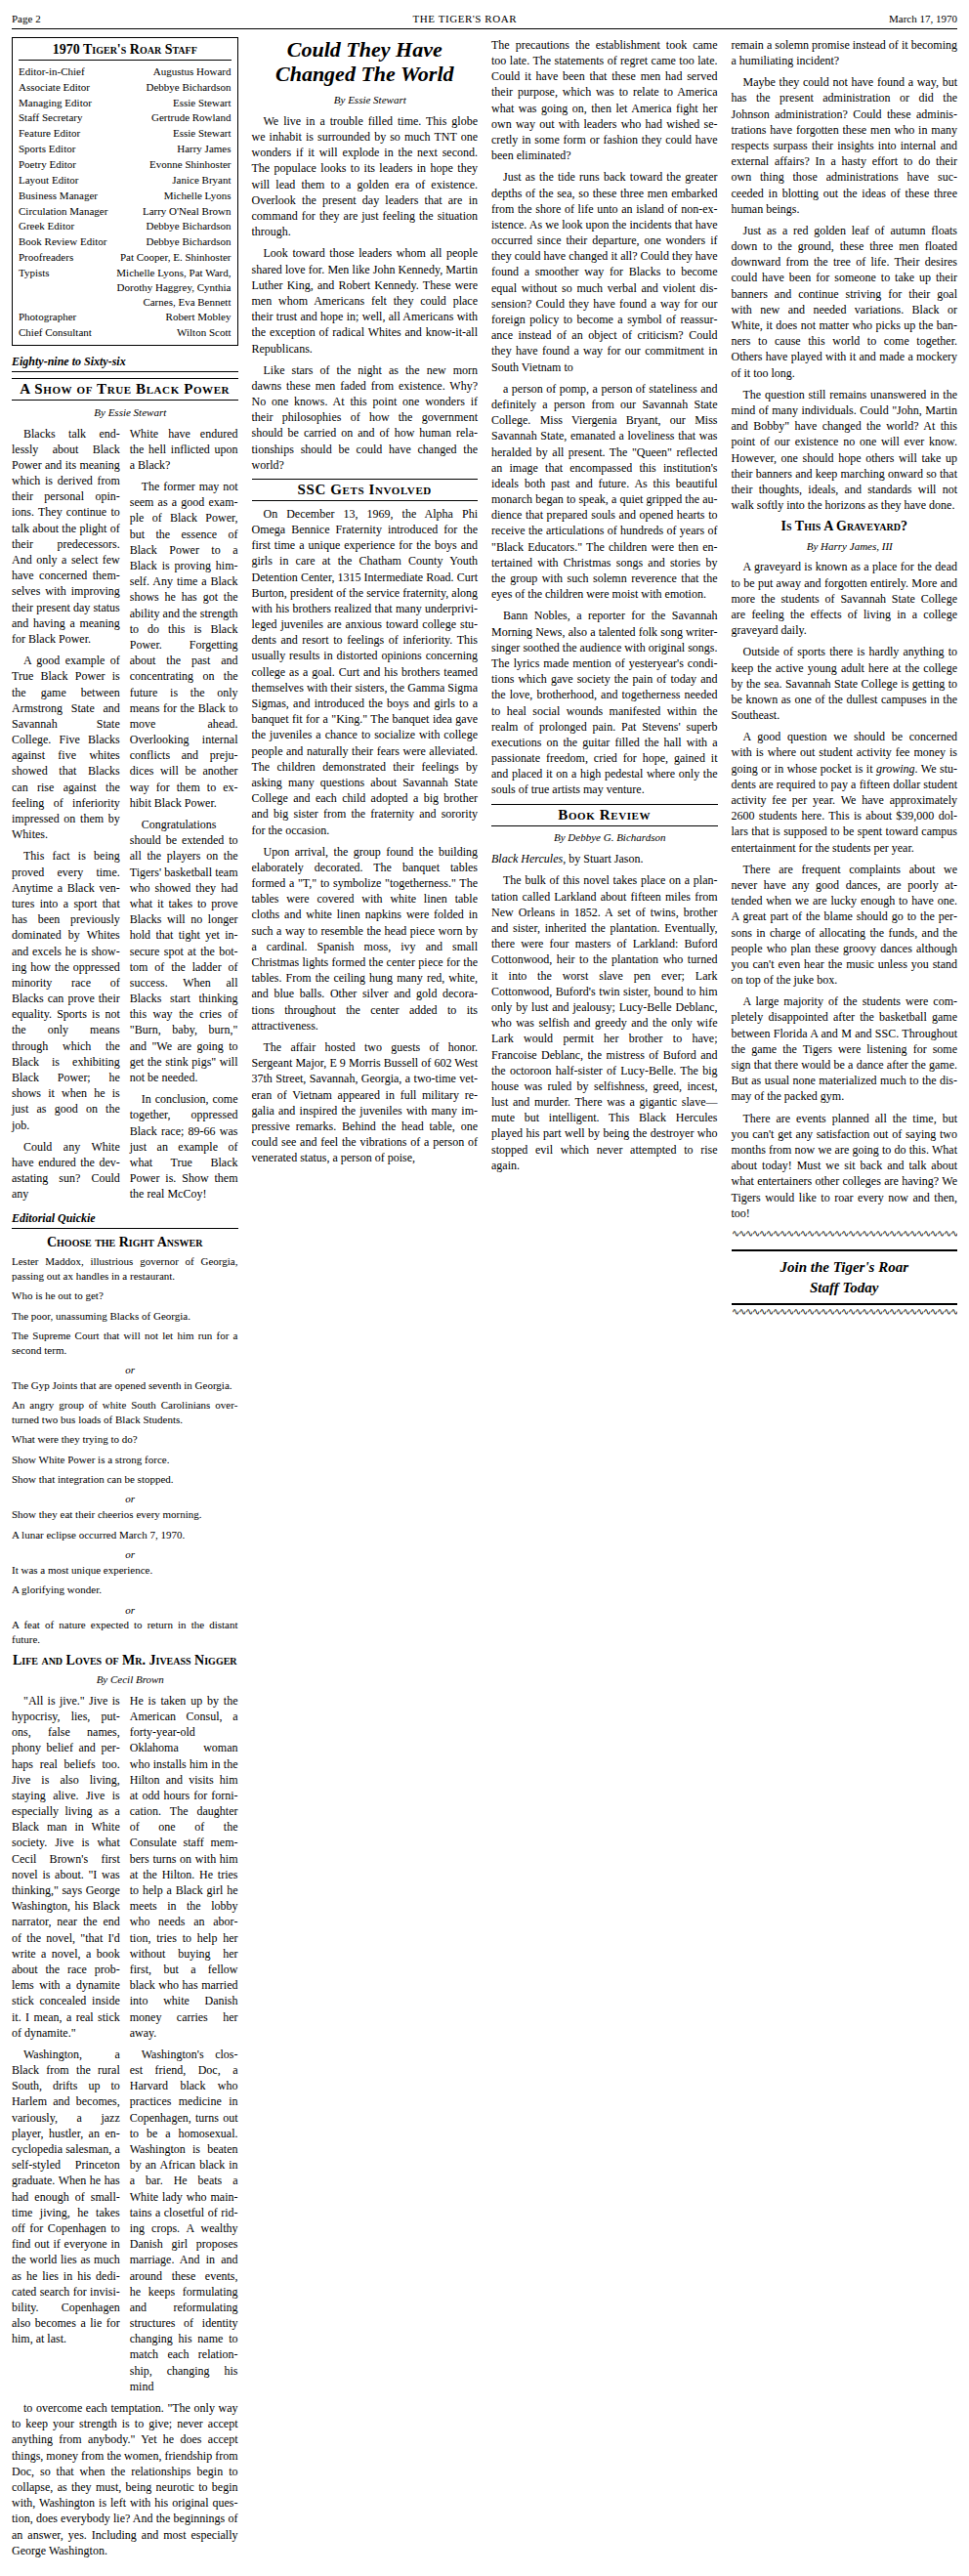Page 2 THE TIGER'S ROAR March 17, 1970
1970 Tiger's Roar Staff
| Editor-in-Chief | Augustus Howard |
| Associate Editor | Debbye Bichardson |
| Managing Editor | Essie Stewart |
| Staff Secretary | Gertrude Rowland |
| Feature Editor | Essie Stewart |
| Sports Editor | Harry James |
| Poetry Editor | Evonne Shinhoster |
| Layout Editor | Janice Bryant |
| Business Manager | Michelle Lyons |
| Circulation Manager | Larry O'Neal Brown |
| Greek Editor | Debbye Bichardson |
| Book Review Editor | Debbye Bichardson |
| Proofreaders | Pat Cooper, E. Shinhoster |
| Typists | Michelle Lyons, Pat Ward, Dorothy Haggrey, Cynthia Carnes, Eva Bennett |
| Photographer | Robert Mobley |
| Chief Consultant | Wilton Scott |
Eighty-nine to Sixty-six
A Show of True Black Power
By Essie Stewart
Blacks talk endlessly about Black Power and its meaning which is derived from their personal opinions. They continue to talk about the plight of their predecessors. And only a select few have concerned themselves with improving their present day status and having a meaning for Black Power.
A good example of True Black Power is the game between Armstrong State and Savannah State College. Five Blacks against five whites showed that Blacks can rise against the feeling of inferiority impressed on them by Whites.
This fact is being proved every time. Anytime a Black ventures into a sport that has been previously dominated by Whites and excels he is showing how the oppressed minority race of Blacks can prove their equality. Sports is not the only means through which the Black is exhibiting Black Power; he shows it when he is just as good on the job.
Could any White have endured the devastating sun? Could any
White have endured the hell inflicted upon a Black?
The former may not seem as a good example of Black Power, but the essence of Black Power to a Black is proving himself. Any time a Black shows he has got the ability and the strength to do this is Black Power. Forgetting about the past and concentrating on the future is the only means for the Black to move ahead. Overlooking internal conflicts and prejudices will be another way for them to exhibit Black Power.
Congratulations should be extended to all the players on the Tigers' basketball team who showed they had what it takes to prove Blacks will no longer hold that tight yet insecure spot at the bottom of the ladder of success. When all Blacks start thinking this way the cries of "Burn, baby, burn," and "We are going to get the stink pigs" will not be needed.
In conclusion, come together, oppressed Black race; 89-66 was just an example of what True Black Power is. Show them the real McCoy!
Editorial Quickie
Choose the Right Answer
Lester Maddox, illustrious governor of Georgia, passing out ax handles in a restaurant.
Who is he out to get?
The poor, unassuming Blacks of Georgia.
The Supreme Court that will not let him run for a second term.
or
The Gyp Joints that are opened seventh in Georgia.
An angry group of white South Carolinians overturned two bus loads of Black Students.
What were they trying to do?
Show White Power is a strong force.
Show that integration can be stopped.
or
Show they eat their cheerios every morning.
A lunar eclipse occurred March 7, 1970.
or
It was a most unique experience.
A glorifying wonder.
or
A feat of nature expected to return in the distant future.
Life and Loves of Mr. Jiveass Nigger
By Cecil Brown
"All is jive." Jive is hypocrisy, lies, put-ons, false names, phony belief and perhaps real beliefs too. Jive is also living, staying alive. Jive is especially living as a Black man in White society. Jive is what Cecil Brown's first novel is about. "I was thinking," says George Washington, his Black narrator, near the end of the novel, "that I'd write a novel, a book about the race problems with a dynamite stick concealed inside it. I mean, a real stick of dynamite."
Washington, a Black from the rural South, drifts up to Harlem and becomes, variously, a jazz player, hustler, an encyclopedia salesman, a self-styled Princeton graduate. When he has had enough of small-time jiving, he takes off for Copenhagen to find out if everyone in the world lies as much as he lies in his dedicated search for invisibility. Copenhagen also becomes a lie for him, at last.
He is taken up by the American Consul, a forty-year-old Oklahoma woman who installs him in the Hilton and visits him at odd hours for fornication. The daughter of one of the Consulate staff members turns on with him at the Hilton. He tries to help a Black girl he meets in the lobby who needs an abortion, tries to help her without buying her first, but a fellow black who has married into white Danish money carries her away.
Washington's closest friend, Doc, a Harvard black who practices medicine in Copenhagen, turns out to be a homosexual. Washington is beaten by an African black in a bar. He beats a White lady who maintains a closetful of riding crops. A wealthy Danish girl proposes marriage. And in and around these events, he keeps formulating and reformulating structures of identity changing his name to match each relationship, changing his mind
to overcome each temptation. "The only way to keep your strength is to give; never accept anything from anybody." Yet he does accept things, money from the women, friendship from Doc, so that when the relationships begin to collapse, as they must, being neurotic to begin with, Washington is left with his original question, does everybody lie? And the beginnings of an answer, yes. Including and most especially George Washington.
Could They Have Changed The World
By Essie Stewart
We live in a trouble filled time. This globe we inhabit is surrounded by so much TNT one wonders if it will explode in the next second. The populace looks to its leaders in hope they will lead them to a golden era of existence. Overlook the present day leaders that are in command for they are just feeling the situation through.
Look toward those leaders whom all people shared love for. Men like John Kennedy, Martin Luther King, and Robert Kennedy. These were men whom Americans felt they could place their trust and hope in; well, all Americans with the exception of radical Whites and know-it-all Republicans.
Like stars of the night as the new morn dawns these men faded from existence. Why? No one knows. At this point one wonders if their philosophies of how the government should be carried on and of how human relationships should be could have changed the world?
SSC Gets Involved
On December 13, 1969, the Alpha Phi Omega Bennice Fraternity introduced for the first time a unique experience for the boys and girls in care at the Chatham County Youth Detention Center, 1315 Intermediate Road. Curt Burton, president of the service fraternity, along with his brothers realized that many underprivileged juveniles are anxious toward college students and resort to feelings of inferiority. This usually results in distorted opinions concerning college as a goal. Curt and his brothers teamed themselves with their sisters, the Gamma Sigma Sigmas, and introduced the boys and girls to a banquet fit for a "King." The banquet idea gave the juveniles a chance to socialize with college people and naturally their fears were alleviated. The children demonstrated their feelings by asking many questions about Savannah State College and each child adopted a big brother and big sister from the fraternity and sorority for the occasion.
Upon arrival, the group found the building elaborately decorated. The banquet tables formed a "T," to symbolize "togetherness." The tables were covered with white linen table cloths and white linen napkins were folded in such a way to resemble the head piece worn by a cardinal. Spanish moss, ivy and small Christmas lights formed the center piece for the tables. From the ceiling hung many red, white, and blue balls. Other silver and gold decorations throughout the center added to its attractiveness.
The affair hosted two guests of honor. Sergeant Major, E 9 Morris Bussell of 602 West 37th Street, Savannah, Georgia, a two-time veteran of Vietnam appeared in full military regalia and inspired the juveniles with many impressive remarks. Behind the head table, one could see and feel the vibrations of a person of venerated status, a person of poise,
The precautions the establishment took came too late. The statements of regret came too late. Could it have been that these men had served their purpose, which was to relate to America what was going on, then let America fight her own way out with leaders who had wished secretly in some form or fashion they could have been eliminated?
Just as the tide runs back toward the greater depths of the sea, so these three men embarked from the shore of life unto an island of non-existence. As we look upon the incidents that have occurred since their departure, one wonders if they could have changed it all? Could they have found a smoother way for Blacks to become equal without so much verbal and violent dissension? Could they have found a way for our foreign policy to become a symbol of reassurance instead of an object of criticism? Could they have found a way for our commitment in South Vietnam to
a person of pomp, a person of stateliness and definitely a person from our Savannah State College. Miss Viergenia Bryant, our Miss Savannah State, emanated a loveliness that was heralded by all present. The "Queen" reflected an image that encompassed this institution's ideals both past and future. As this beautiful monarch began to speak, a quiet gripped the audience that prepared souls and opened hearts to receive the articulations of hundreds of years of "Black Educators." The children were then entertained with Christmas songs and stories by the group with such solemn reverence that the eyes of the children were moist with emotion.
Bann Nobles, a reporter for the Savannah Morning News, also a talented folk song writer-singer soothed the audience with original songs. The lyrics made mention of yesteryear's conditions which gave society the pain of today and the love, brotherhood, and togetherness needed to heal social wounds manifested within the realm of prolonged pain. Pat Stevens' superb executions on the guitar filled the hall with a passionate freedom, cried for hope, gained it and placed it on a high pedestal where only the souls of true artists may venture.
Book Review
By Debbye G. Bichardson
Black Hercules, by Stuart Jason.
The bulk of this novel takes place on a plantation called Larkland about fifteen miles from New Orleans in 1852. A set of twins, brother and sister, inherited the plantation. Eventually, there were four masters of Larkland: Buford Cottonwood, heir to the plantation who turned it into the worst slave pen ever; Lark Cottonwood, Buford's twin sister, bound to him only by lust and jealousy; Lucy-Belle Deblanc, who was selfish and greedy and the only wife Lark would permit her brother to have; Francoise Deblanc, the mistress of Buford and the octoroon half-sister of Lucy-Belle. The big house was ruled by selfishness, greed, incest, lust and murder. There was a gigantic slave—mute but intelligent. This Black Hercules played his part well by being the destroyer who stopped evil which never attempted to rise again.
remain a solemn promise instead of it becoming a humiliating incident?
Maybe they could not have found a way, but has the present administration or did the Johnson administration? Could these administrations have forgotten these men who in many respects surpass their insights into internal and external affairs? In a hasty effort to do their own thing those administrations have succeeded in blotting out the ideas of these three human beings.
Just as a red golden leaf of autumn floats down to the ground, these three men floated downward from the tree of life. Their desires could have been for someone to take up their banners and continue striving for their goal with new and needed variations. Black or White, it does not matter who picks up the banners to cause this world to come together. Others have played with it and made a mockery of it too long.
The question still remains unanswered in the mind of many individuals. Could "John, Martin and Bobby" have changed the world? At this point of our existence no one will ever know. However, one should hope others will take up their banners and keep marching onward so that their thoughts, ideals, and standards will not walk softly into the horizons as they have done.
Is This A Graveyard?
By Harry James, III
A graveyard is known as a place for the dead to be put away and forgotten entirely. More and more the students of Savannah State College are feeling the effects of living in a college graveyard daily.
Outside of sports there is hardly anything to keep the active young adult here at the college by the sea. Savannah State College is getting to be known as one of the dullest campuses in the Southeast.
A good question we should be concerned with is where out student activity fee money is going or in whose pocket is it growing. We students are required to pay a fifteen dollar student activity fee per year. We have approximately 2600 students here. This is about $39,000 dollars that is supposed to be spent toward campus entertainment for the students per year.
There are frequent complaints about we never have any good dances, are poorly attended when we are lucky enough to have one. A great part of the blame should go to the persons in charge of allocating the funds, and the people who plan these groovy dances although you can't even hear the music unless you stand on top of the juke box.
A large majority of the students were completely disappointed after the basketball game between Florida A and M and SSC. Throughout the game the Tigers were listening for some sign that there would be a dance after the game. But as usual none materialized much to the dismay of the packed gym.
There are events planned all the time, but you can't get any satisfaction out of saying two months from now we are going to do this. What about today! Must we sit back and talk about what entertainers other colleges are having? We Tigers would like to roar every now and then, too!
∿∿∿∿∿∿∿∿∿∿∿∿∿∿∿∿∿∿∿∿∿∿∿∿∿∿∿∿∿∿∿∿∿∿∿∿∿∿∿∿
Join the Tiger's Roar
Staff Today
∿∿∿∿∿∿∿∿∿∿∿∿∿∿∿∿∿∿∿∿∿∿∿∿∿∿∿∿∿∿∿∿∿∿∿∿∿∿∿∿